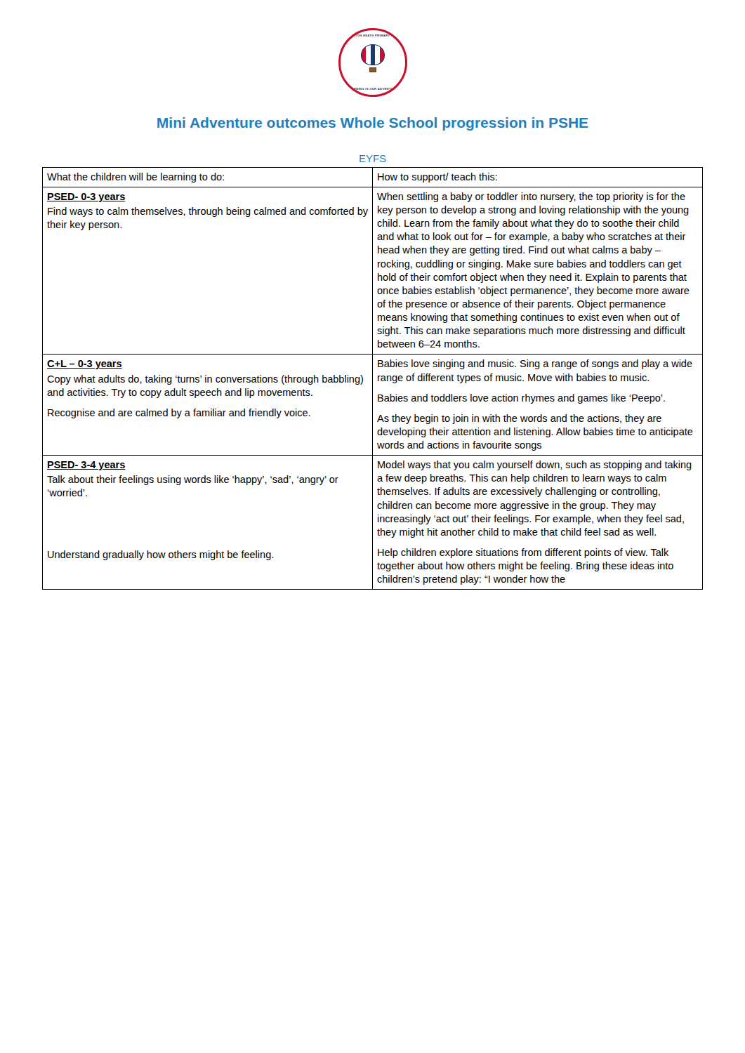Darlington Heath Primary School
Learning is our adventure
Mini Adventure outcomes Whole School progression in PSHE
EYFS
| What the children will be learning to do: | How to support/ teach this: |
| --- | --- |
| PSED- 0-3 years Find ways to calm themselves, through being calmed and comforted by their key person. | When settling a baby or toddler into nursery, the top priority is for the key person to develop a strong and loving relationship with the young child. Learn from the family about what they do to soothe their child and what to look out for – for example, a baby who scratches at their head when they are getting tired. Find out what calms a baby – rocking, cuddling or singing. Make sure babies and toddlers can get hold of their comfort object when they need it. Explain to parents that once babies establish ‘object permanence’, they become more aware of the presence or absence of their parents. Object permanence means knowing that something continues to exist even when out of sight. This can make separations much more distressing and difficult between 6–24 months. |
| C+L – 0-3 years Copy what adults do, taking ‘turns’ in conversations (through babbling) and activities. Try to copy adult speech and lip movements. Recognise and are calmed by a familiar and friendly voice. | Babies love singing and music. Sing a range of songs and play a wide range of different types of music. Move with babies to music. Babies and toddlers love action rhymes and games like ‘Peepo’. As they begin to join in with the words and the actions, they are developing their attention and listening. Allow babies time to anticipate words and actions in favourite songs |
| PSED- 3-4 years Talk about their feelings using words like ‘happy’, ‘sad’, ‘angry’ or ‘worried’. Understand gradually how others might be feeling. | Model ways that you calm yourself down, such as stopping and taking a few deep breaths. This can help children to learn ways to calm themselves. If adults are excessively challenging or controlling, children can become more aggressive in the group. They may increasingly ‘act out’ their feelings. For example, when they feel sad, they might hit another child to make that child feel sad as well. Help children explore situations from different points of view. Talk together about how others might be feeling. Bring these ideas into children’s pretend play: “I wonder how the |